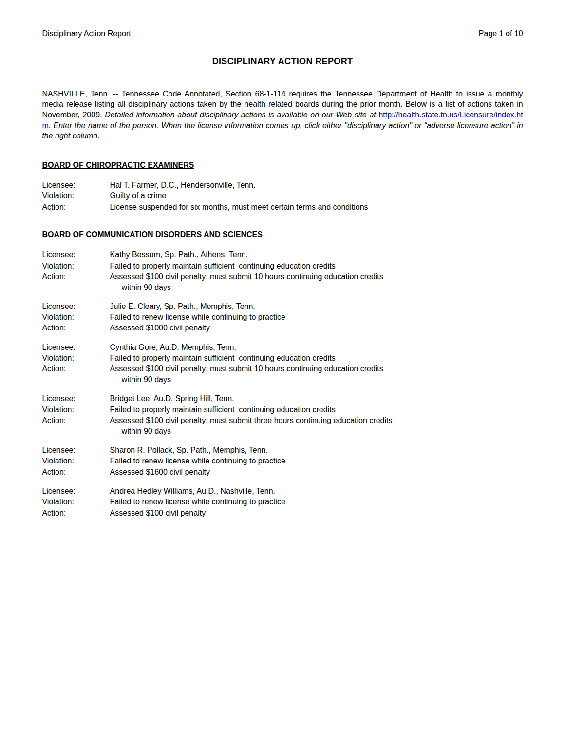Disciplinary Action Report Page 1 of 10
DISCIPLINARY ACTION REPORT
NASHVILLE, Tenn. -- Tennessee Code Annotated, Section 68-1-114 requires the Tennessee Department of Health to issue a monthly media release listing all disciplinary actions taken by the health related boards during the prior month. Below is a list of actions taken in November, 2009. Detailed information about disciplinary actions is available on our Web site at http://health.state.tn.us/Licensure/index.htm. Enter the name of the person. When the license information comes up, click either "disciplinary action" or “adverse licensure action” in the right column.
BOARD OF CHIROPRACTIC EXAMINERS
| Licensee: | Hal T. Farmer, D.C., Hendersonville, Tenn. |
| Violation: | Guilty of a crime |
| Action: | License suspended for six months, must meet certain terms and conditions |
BOARD OF COMMUNICATION DISORDERS AND SCIENCES
| Licensee: | Kathy Bessom, Sp. Path., Athens, Tenn. |
| Violation: | Failed to properly maintain sufficient continuing education credits |
| Action: | Assessed $100 civil penalty; must submit 10 hours continuing education credits within 90 days |
| Licensee: | Julie E. Cleary, Sp. Path., Memphis, Tenn. |
| Violation: | Failed to renew license while continuing to practice |
| Action: | Assessed $1000 civil penalty |
| Licensee: | Cynthia Gore, Au.D. Memphis, Tenn. |
| Violation: | Failed to properly maintain sufficient continuing education credits |
| Action: | Assessed $100 civil penalty; must submit 10 hours continuing education credits within 90 days |
| Licensee: | Bridget Lee, Au.D. Spring Hill, Tenn. |
| Violation: | Failed to properly maintain sufficient continuing education credits |
| Action: | Assessed $100 civil penalty; must submit three hours continuing education credits within 90 days |
| Licensee: | Sharon R. Pollack, Sp. Path., Memphis, Tenn. |
| Violation: | Failed to renew license while continuing to practice |
| Action: | Assessed $1600 civil penalty |
| Licensee: | Andrea Hedley Williams, Au.D., Nashville, Tenn. |
| Violation: | Failed to renew license while continuing to practice |
| Action: | Assessed $100 civil penalty |